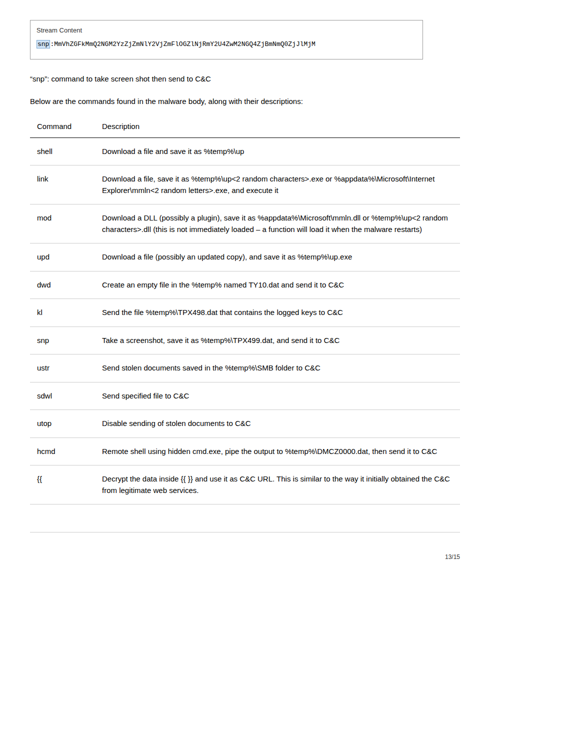Stream Content
snp:MmVhZGFkMmQ2NGM2YzZjZmNlY2VjZmFlOGZlNjRmY2U4ZwM2NGQ4ZjBmNmQ0ZjJlMjM
“snp”: command to take screen shot then send to C&C
Below are the commands found in the malware body, along with their descriptions:
| Command | Description |
| --- | --- |
| shell | Download a file and save it as %temp%\up |
| link | Download a file, save it as %temp%\up<2 random characters>.exe or %appdata%\Microsoft\Internet Explorer\mmln<2 random letters>.exe, and execute it |
| mod | Download a DLL (possibly a plugin), save it as %appdata%\Microsoft\mmln.dll or %temp%\up<2 random characters>.dll (this is not immediately loaded – a function will load it when the malware restarts) |
| upd | Download a file (possibly an updated copy), and save it as %temp%\up.exe |
| dwd | Create an empty file in the %temp% named TY10.dat and send it to C&C |
| kl | Send the file %temp%\TPX498.dat that contains the logged keys to C&C |
| snp | Take a screenshot, save it as %temp%\TPX499.dat, and send it to C&C |
| ustr | Send stolen documents saved in the %temp%\SMB folder to C&C |
| sdwl | Send specified file to C&C |
| utop | Disable sending of stolen documents to C&C |
| hcmd | Remote shell using hidden cmd.exe, pipe the output to %temp%\DMCZ0000.dat, then send it to C&C |
| {{ | Decrypt the data inside {{ }} and use it as C&C URL. This is similar to the way it initially obtained the C&C from legitimate web services. |
13/15